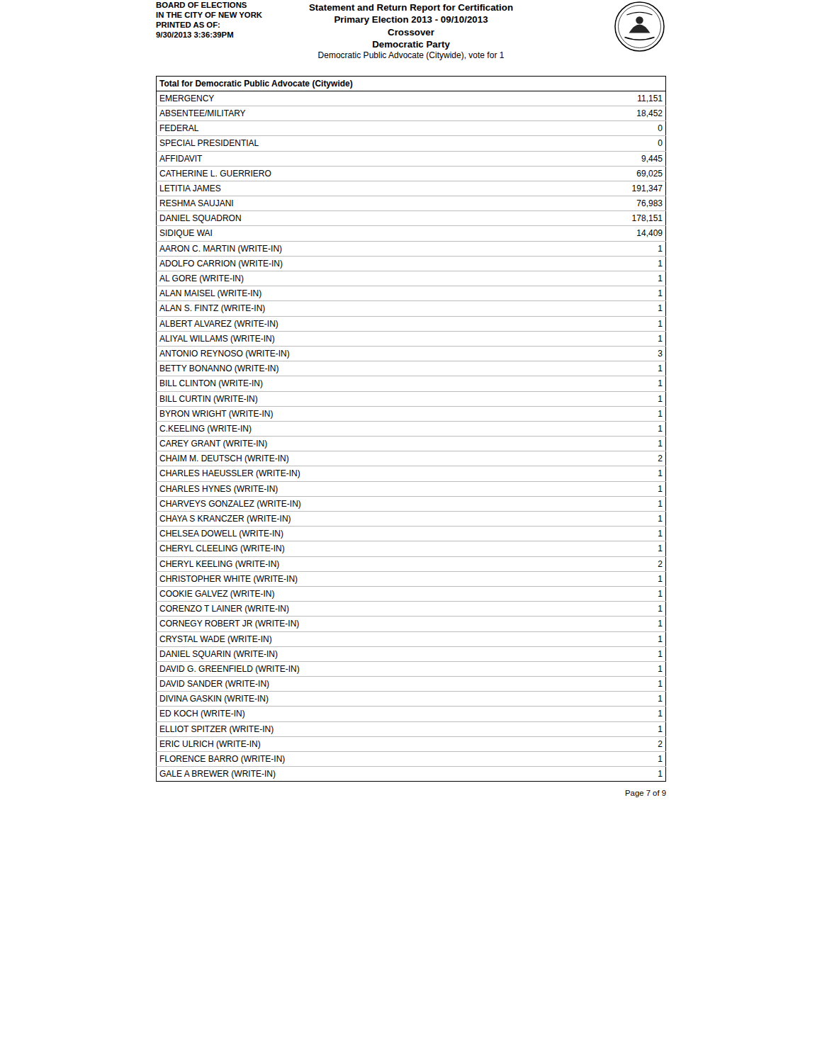BOARD OF ELECTIONS
IN THE CITY OF NEW YORK
PRINTED AS OF:
9/30/2013 3:36:39PM
Statement and Return Report for Certification
Primary Election 2013 - 09/10/2013
Crossover
Democratic Party
Democratic Public Advocate (Citywide), vote for 1
Total for Democratic Public Advocate (Citywide)
| EMERGENCY | 11,151 |
| ABSENTEE/MILITARY | 18,452 |
| FEDERAL | 0 |
| SPECIAL PRESIDENTIAL | 0 |
| AFFIDAVIT | 9,445 |
| CATHERINE L. GUERRIERO | 69,025 |
| LETITIA JAMES | 191,347 |
| RESHMA SAUJANI | 76,983 |
| DANIEL SQUADRON | 178,151 |
| SIDIQUE WAI | 14,409 |
| AARON C. MARTIN (WRITE-IN) | 1 |
| ADOLFO CARRION (WRITE-IN) | 1 |
| AL GORE (WRITE-IN) | 1 |
| ALAN MAISEL (WRITE-IN) | 1 |
| ALAN S. FINTZ (WRITE-IN) | 1 |
| ALBERT ALVAREZ (WRITE-IN) | 1 |
| ALIYAL WILLAMS (WRITE-IN) | 1 |
| ANTONIO REYNOSO (WRITE-IN) | 3 |
| BETTY BONANNO (WRITE-IN) | 1 |
| BILL CLINTON (WRITE-IN) | 1 |
| BILL CURTIN (WRITE-IN) | 1 |
| BYRON WRIGHT (WRITE-IN) | 1 |
| C.KEELING (WRITE-IN) | 1 |
| CAREY GRANT (WRITE-IN) | 1 |
| CHAIM M. DEUTSCH (WRITE-IN) | 2 |
| CHARLES HAEUSSLER (WRITE-IN) | 1 |
| CHARLES HYNES (WRITE-IN) | 1 |
| CHARVEYS GONZALEZ (WRITE-IN) | 1 |
| CHAYA S KRANCZER (WRITE-IN) | 1 |
| CHELSEA DOWELL (WRITE-IN) | 1 |
| CHERYL CLEELING (WRITE-IN) | 1 |
| CHERYL KEELING (WRITE-IN) | 2 |
| CHRISTOPHER WHITE (WRITE-IN) | 1 |
| COOKIE GALVEZ (WRITE-IN) | 1 |
| CORENZO T LAINER (WRITE-IN) | 1 |
| CORNEGY ROBERT JR (WRITE-IN) | 1 |
| CRYSTAL WADE (WRITE-IN) | 1 |
| DANIEL SQUARIN (WRITE-IN) | 1 |
| DAVID G. GREENFIELD (WRITE-IN) | 1 |
| DAVID SANDER (WRITE-IN) | 1 |
| DIVINA GASKIN (WRITE-IN) | 1 |
| ED KOCH (WRITE-IN) | 1 |
| ELLIOT SPITZER (WRITE-IN) | 1 |
| ERIC ULRICH (WRITE-IN) | 2 |
| FLORENCE BARRO (WRITE-IN) | 1 |
| GALE A BREWER (WRITE-IN) | 1 |
Page 7 of 9